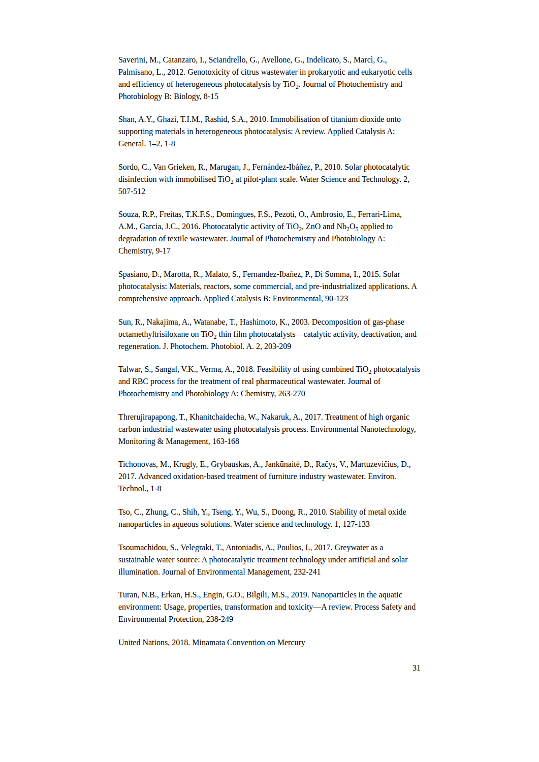Saverini, M., Catanzaro, I., Sciandrello, G., Avellone, G., Indelicato, S., Marcì, G., Palmisano, L., 2012. Genotoxicity of citrus wastewater in prokaryotic and eukaryotic cells and efficiency of heterogeneous photocatalysis by TiO2. Journal of Photochemistry and Photobiology B: Biology, 8-15
Shan, A.Y., Ghazi, T.I.M., Rashid, S.A., 2010. Immobilisation of titanium dioxide onto supporting materials in heterogeneous photocatalysis: A review. Applied Catalysis A: General. 1–2, 1-8
Sordo, C., Van Grieken, R., Marugan, J., Fernández-Ibáñez, P., 2010. Solar photocatalytic disinfection with immobilised TiO2 at pilot-plant scale. Water Science and Technology. 2, 507-512
Souza, R.P., Freitas, T.K.F.S., Domingues, F.S., Pezoti, O., Ambrosio, E., Ferrari-Lima, A.M., Garcia, J.C., 2016. Photocatalytic activity of TiO2, ZnO and Nb2O5 applied to degradation of textile wastewater. Journal of Photochemistry and Photobiology A: Chemistry, 9-17
Spasiano, D., Marotta, R., Malato, S., Fernandez-Ibañez, P., Di Somma, I., 2015. Solar photocatalysis: Materials, reactors, some commercial, and pre-industrialized applications. A comprehensive approach. Applied Catalysis B: Environmental, 90-123
Sun, R., Nakajima, A., Watanabe, T., Hashimoto, K., 2003. Decomposition of gas-phase octamethyltrisiloxane on TiO2 thin film photocatalysts—catalytic activity, deactivation, and regeneration. J. Photochem. Photobiol. A. 2, 203-209
Talwar, S., Sangal, V.K., Verma, A., 2018. Feasibility of using combined TiO2 photocatalysis and RBC process for the treatment of real pharmaceutical wastewater. Journal of Photochemistry and Photobiology A: Chemistry, 263-270
Threrujirapapong, T., Khanitchaidecha, W., Nakaruk, A., 2017. Treatment of high organic carbon industrial wastewater using photocatalysis process. Environmental Nanotechnology, Monitoring & Management, 163-168
Tichonovas, M., Krugly, E., Grybauskas, A., Jankūnaitė, D., Račys, V., Martuzevičius, D., 2017. Advanced oxidation-based treatment of furniture industry wastewater. Environ. Technol., 1-8
Tso, C., Zhung, C., Shih, Y., Tseng, Y., Wu, S., Doong, R., 2010. Stability of metal oxide nanoparticles in aqueous solutions. Water science and technology. 1, 127-133
Tsoumachidou, S., Velegraki, T., Antoniadis, A., Poulios, I., 2017. Greywater as a sustainable water source: A photocatalytic treatment technology under artificial and solar illumination. Journal of Environmental Management, 232-241
Turan, N.B., Erkan, H.S., Engin, G.O., Bilgili, M.S., 2019. Nanoparticles in the aquatic environment: Usage, properties, transformation and toxicity—A review. Process Safety and Environmental Protection, 238-249
United Nations, 2018. Minamata Convention on Mercury
31